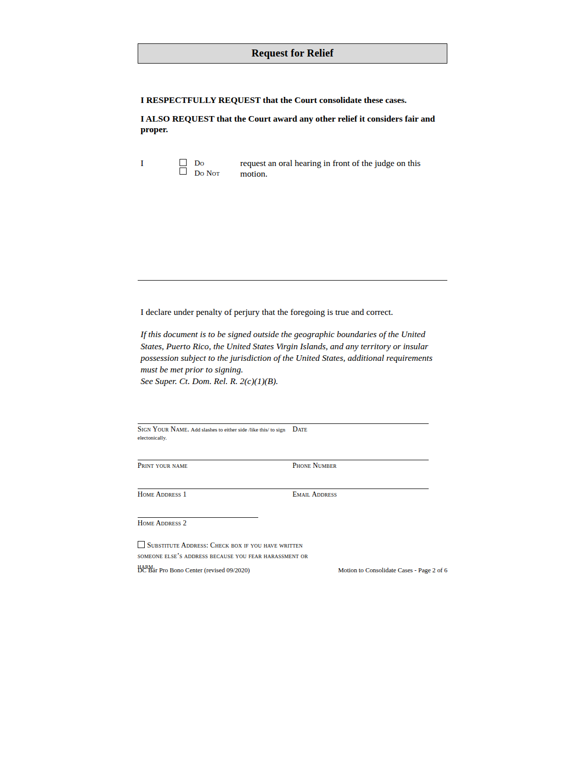Request for Relief
I RESPECTFULLY REQUEST that the Court consolidate these cases.
I ALSO REQUEST that the Court award any other relief it considers fair and proper.
I
Do Do Not
request an oral hearing in front of the judge on this motion.
I declare under penalty of perjury that the foregoing is true and correct.
If this document is to be signed outside the geographic boundaries of the United States, Puerto Rico, the United States Virgin Islands, and any territory or insular possession subject to the jurisdiction of the United States, additional requirements must be met prior to signing.
See Super. Ct. Dom. Rel. R. 2(c)(1)(B).
| Sign Your Name. Add slashes to either side /like this/ to sign electonically. | Date |
| Print your name | Phone Number |
| Home Address 1 | Email Address |
| Home Address 2 | |
Substitute Address: Check box if you have written someone else’s address because you fear harassment or harm.
DC Bar Pro Bono Center (revised 09/2020) Motion to Consolidate Cases - Page 2 of 6